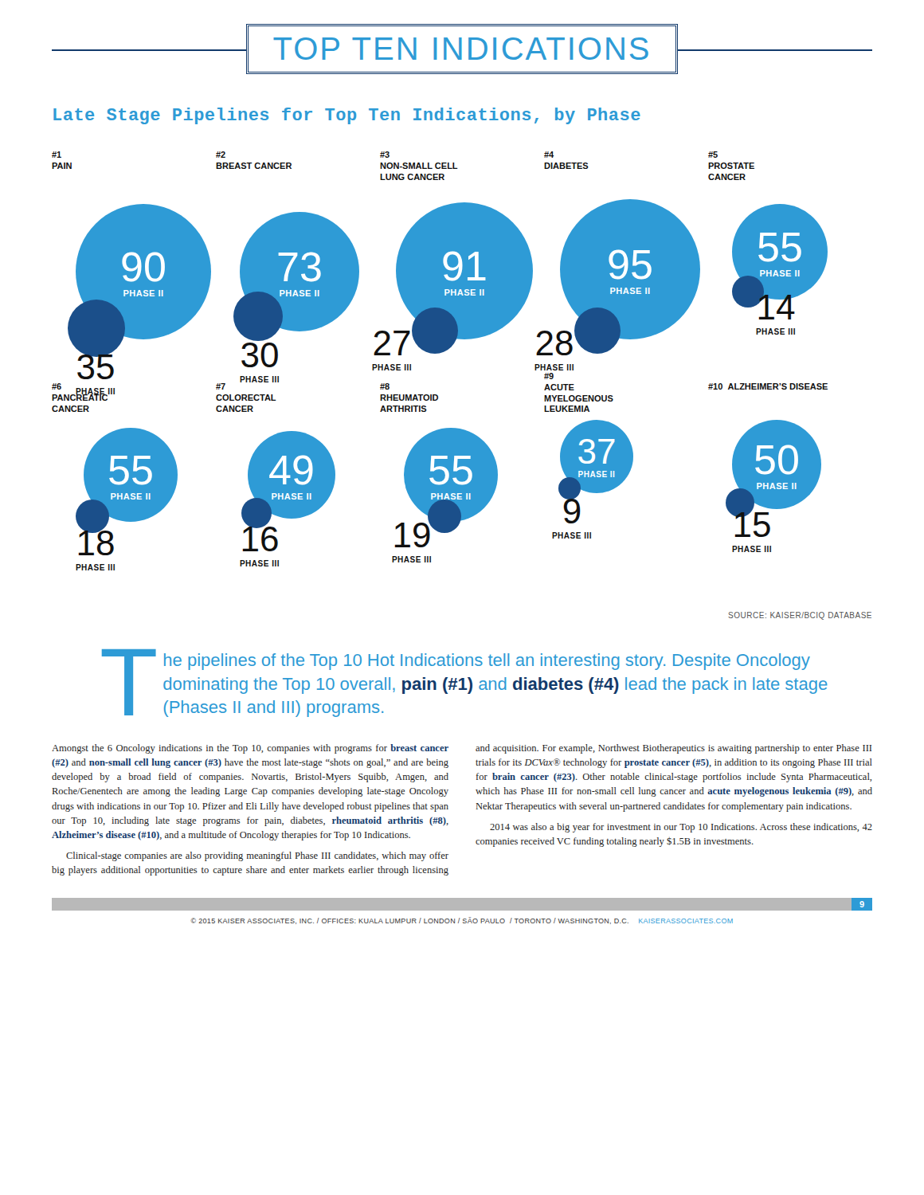TOP TEN INDICATIONS
Late Stage Pipelines for Top Ten Indications, by Phase
#1
PAIN
90 PHASE II
35
PHASE III
#2
BREAST CANCER
73 PHASE II
30
PHASE III
#3
NON-SMALL CELL
LUNG CANCER
91 PHASE II
27
PHASE III
#4
DIABETES
95 PHASE II
28
PHASE III
#5
PROSTATE
CANCER
55 PHASE II
14
PHASE III
#6
PANCREATIC
CANCER
55 PHASE II
18
PHASE III
#7
COLORECTAL
CANCER
49 PHASE II
16
PHASE III
#8
RHEUMATOID
ARTHRITIS
55 PHASE II
19
PHASE III
#9
ACUTE
MYELOGENOUS
LEUKEMIA
37 PHASE II
9
PHASE III
#10 ALZHEIMER’S DISEASE
50 PHASE II
15
PHASE III
SOURCE: KAISER/BCIQ DATABASE
T
he pipelines of the Top 10 Hot Indications tell an interesting story. Despite Oncology dominating the Top 10 overall, pain (#1) and diabetes (#4) lead the pack in late stage (Phases II and III) programs.
Amongst the 6 Oncology indications in the Top 10, companies with programs for breast cancer (#2) and non-small cell lung cancer (#3) have the most late-stage “shots on goal,” and are being developed by a broad field of companies. Novartis, Bristol-Myers Squibb, Amgen, and Roche/Genentech are among the leading Large Cap companies developing late-stage Oncology drugs with indications in our Top 10. Pfizer and Eli Lilly have developed robust pipelines that span our Top 10, including late stage programs for pain, diabetes, rheumatoid arthritis (#8), Alzheimer’s disease (#10), and a multitude of Oncology therapies for Top 10 Indications.
Clinical-stage companies are also providing meaningful Phase III candidates, which may offer big players additional opportunities to capture share and enter markets earlier through licensing and acquisition. For example, Northwest Biotherapeutics is awaiting partnership to enter Phase III trials for its DCVax® technology for prostate cancer (#5), in addition to its ongoing Phase III trial for brain cancer (#23). Other notable clinical-stage portfolios include Synta Pharmaceutical, which has Phase III for non-small cell lung cancer and acute myelogenous leukemia (#9), and Nektar Therapeutics with several un-partnered candidates for complementary pain indications.
2014 was also a big year for investment in our Top 10 Indications. Across these indications, 42 companies received VC funding totaling nearly $1.5B in investments.
9
© 2015 KAISER ASSOCIATES, INC. / OFFICES: KUALA LUMPUR / LONDON / SÃO PAULO / TORONTO / WASHINGTON, D.C. KAISERASSOCIATES.COM